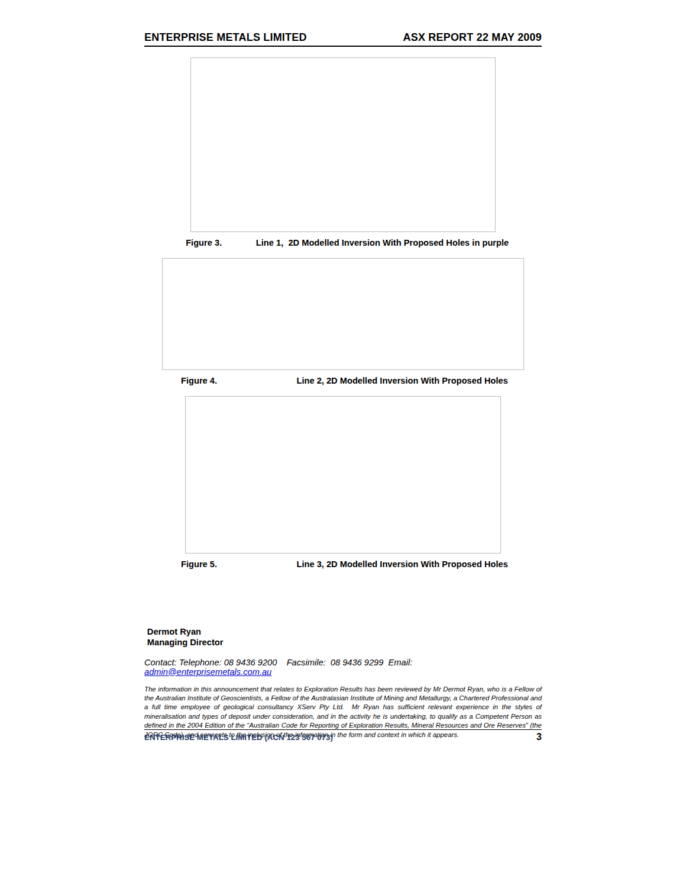ENTERPRISE METALS LIMITED
ASX REPORT 22 MAY 2009
Figure 3. Line 1, 2D Modelled Inversion With Proposed Holes in purple
Figure 4. Line 2, 2D Modelled Inversion With Proposed Holes
Figure 5. Line 3, 2D Modelled Inversion With Proposed Holes
Dermot Ryan
Managing Director
Contact: Telephone: 08 9436 9200 Facsimile: 08 9436 9299 Email: admin@enterprisemetals.com.au
The information in this announcement that relates to Exploration Results has been reviewed by Mr Dermot Ryan, who is a Fellow of the Australian Institute of Geoscientists, a Fellow of the Australasian Institute of Mining and Metallurgy, a Chartered Professional and a full time employee of geological consultancy XServ Pty Ltd. Mr Ryan has sufficient relevant experience in the styles of mineralisation and types of deposit under consideration, and in the activity he is undertaking, to qualify as a Competent Person as defined in the 2004 Edition of the “Australian Code for Reporting of Exploration Results, Mineral Resources and Ore Reserves” (the JORC Code), and consents to the inclusion of the information in the form and context in which it appears.
ENTERPRISE METALS LIMITED (ACN 123 567 073)
3